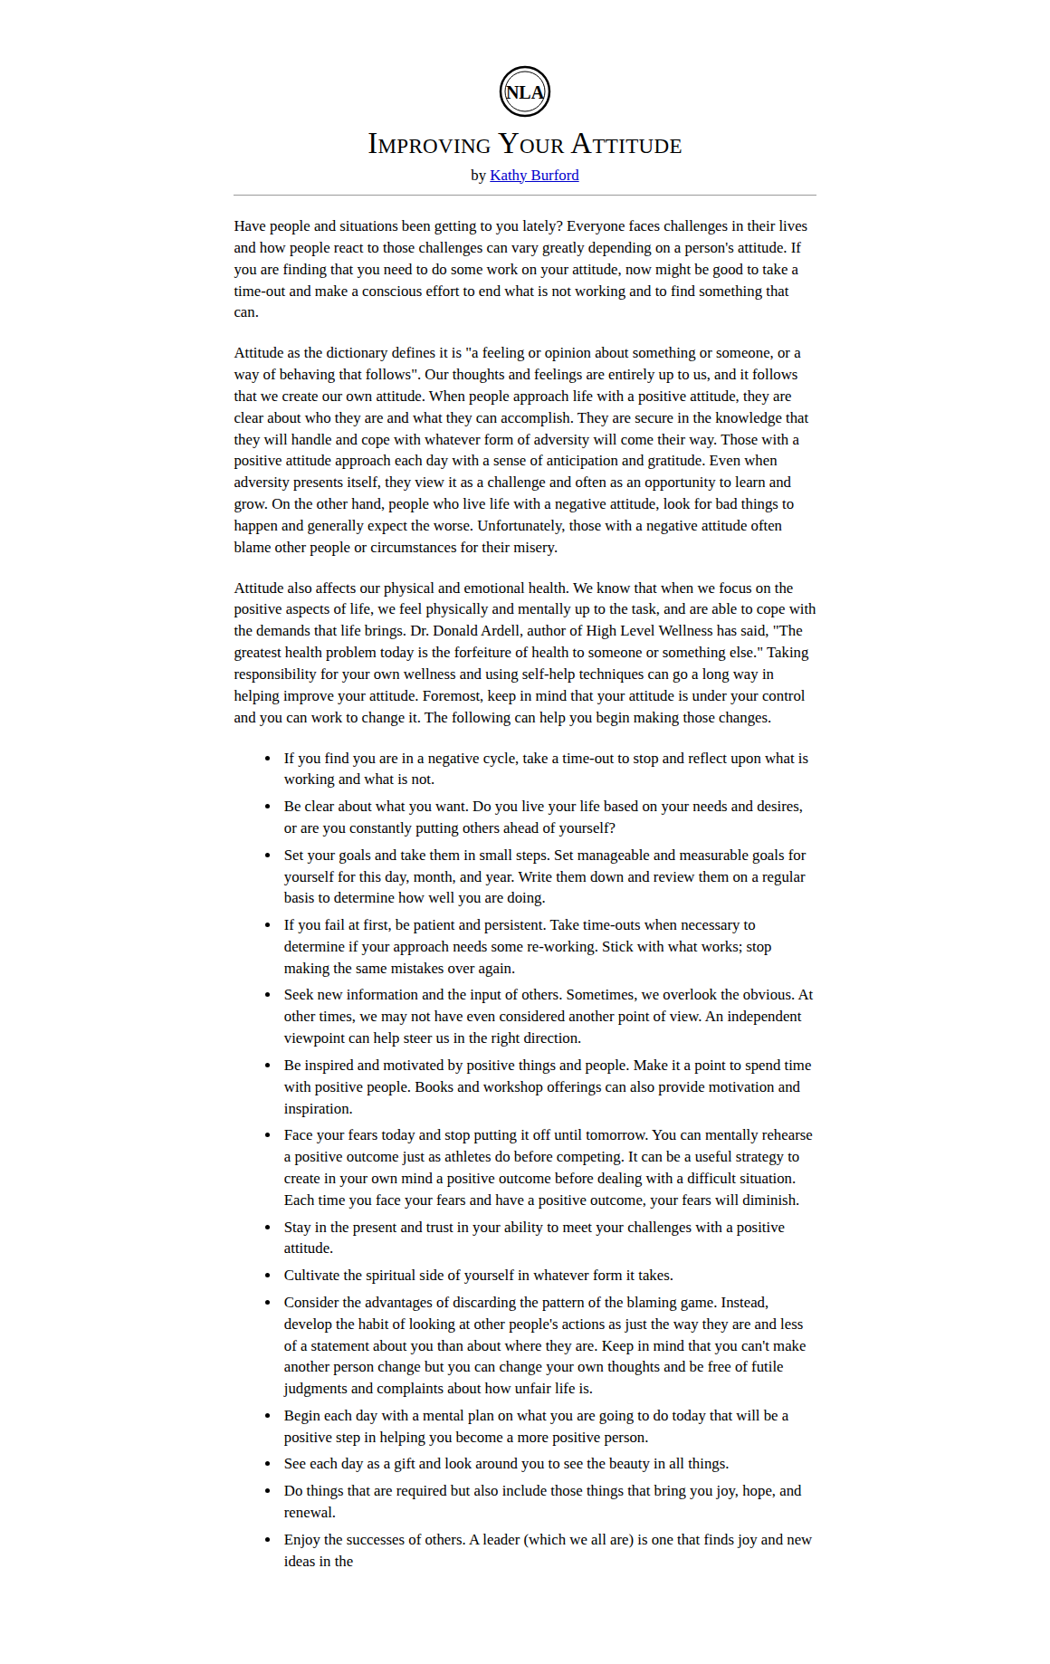NLA
Improving Your Attitude
by Kathy Burford
Have people and situations been getting to you lately? Everyone faces challenges in their lives and how people react to those challenges can vary greatly depending on a person's attitude. If you are finding that you need to do some work on your attitude, now might be good to take a time-out and make a conscious effort to end what is not working and to find something that can.
Attitude as the dictionary defines it is "a feeling or opinion about something or someone, or a way of behaving that follows". Our thoughts and feelings are entirely up to us, and it follows that we create our own attitude. When people approach life with a positive attitude, they are clear about who they are and what they can accomplish. They are secure in the knowledge that they will handle and cope with whatever form of adversity will come their way. Those with a positive attitude approach each day with a sense of anticipation and gratitude. Even when adversity presents itself, they view it as a challenge and often as an opportunity to learn and grow. On the other hand, people who live life with a negative attitude, look for bad things to happen and generally expect the worse. Unfortunately, those with a negative attitude often blame other people or circumstances for their misery.
Attitude also affects our physical and emotional health. We know that when we focus on the positive aspects of life, we feel physically and mentally up to the task, and are able to cope with the demands that life brings. Dr. Donald Ardell, author of High Level Wellness has said, "The greatest health problem today is the forfeiture of health to someone or something else." Taking responsibility for your own wellness and using self-help techniques can go a long way in helping improve your attitude. Foremost, keep in mind that your attitude is under your control and you can work to change it. The following can help you begin making those changes.
If you find you are in a negative cycle, take a time-out to stop and reflect upon what is working and what is not.
Be clear about what you want. Do you live your life based on your needs and desires, or are you constantly putting others ahead of yourself?
Set your goals and take them in small steps. Set manageable and measurable goals for yourself for this day, month, and year. Write them down and review them on a regular basis to determine how well you are doing.
If you fail at first, be patient and persistent. Take time-outs when necessary to determine if your approach needs some re-working. Stick with what works; stop making the same mistakes over again.
Seek new information and the input of others. Sometimes, we overlook the obvious. At other times, we may not have even considered another point of view. An independent viewpoint can help steer us in the right direction.
Be inspired and motivated by positive things and people. Make it a point to spend time with positive people. Books and workshop offerings can also provide motivation and inspiration.
Face your fears today and stop putting it off until tomorrow. You can mentally rehearse a positive outcome just as athletes do before competing. It can be a useful strategy to create in your own mind a positive outcome before dealing with a difficult situation. Each time you face your fears and have a positive outcome, your fears will diminish.
Stay in the present and trust in your ability to meet your challenges with a positive attitude.
Cultivate the spiritual side of yourself in whatever form it takes.
Consider the advantages of discarding the pattern of the blaming game. Instead, develop the habit of looking at other people's actions as just the way they are and less of a statement about you than about where they are. Keep in mind that you can't make another person change but you can change your own thoughts and be free of futile judgments and complaints about how unfair life is.
Begin each day with a mental plan on what you are going to do today that will be a positive step in helping you become a more positive person.
See each day as a gift and look around you to see the beauty in all things.
Do things that are required but also include those things that bring you joy, hope, and renewal.
Enjoy the successes of others. A leader (which we all are) is one that finds joy and new ideas in the